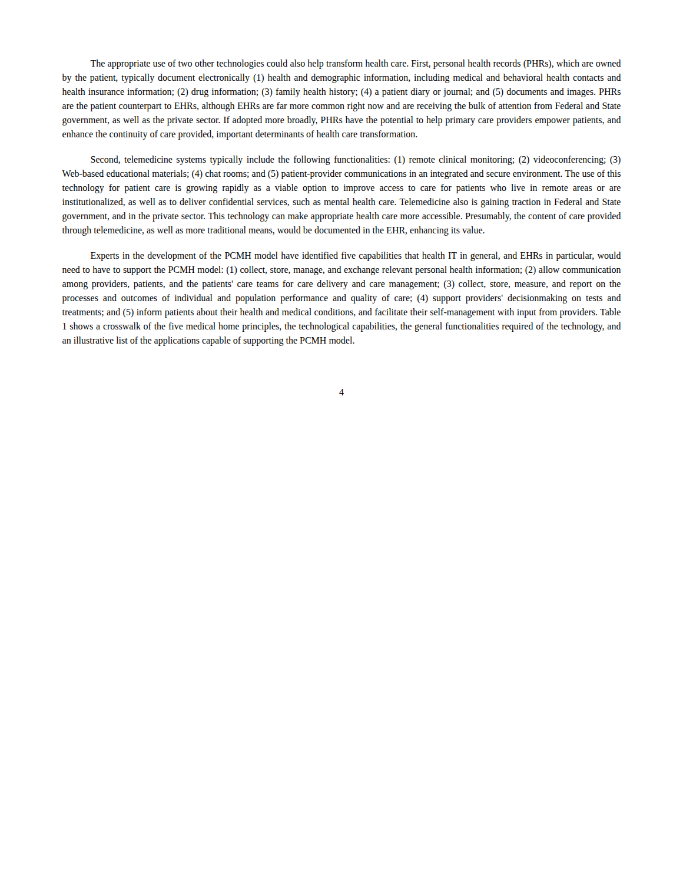The appropriate use of two other technologies could also help transform health care. First, personal health records (PHRs), which are owned by the patient, typically document electronically (1) health and demographic information, including medical and behavioral health contacts and health insurance information; (2) drug information; (3) family health history; (4) a patient diary or journal; and (5) documents and images. PHRs are the patient counterpart to EHRs, although EHRs are far more common right now and are receiving the bulk of attention from Federal and State government, as well as the private sector. If adopted more broadly, PHRs have the potential to help primary care providers empower patients, and enhance the continuity of care provided, important determinants of health care transformation.
Second, telemedicine systems typically include the following functionalities: (1) remote clinical monitoring; (2) videoconferencing; (3) Web-based educational materials; (4) chat rooms; and (5) patient-provider communications in an integrated and secure environment. The use of this technology for patient care is growing rapidly as a viable option to improve access to care for patients who live in remote areas or are institutionalized, as well as to deliver confidential services, such as mental health care. Telemedicine also is gaining traction in Federal and State government, and in the private sector. This technology can make appropriate health care more accessible. Presumably, the content of care provided through telemedicine, as well as more traditional means, would be documented in the EHR, enhancing its value.
Experts in the development of the PCMH model have identified five capabilities that health IT in general, and EHRs in particular, would need to have to support the PCMH model: (1) collect, store, manage, and exchange relevant personal health information; (2) allow communication among providers, patients, and the patients' care teams for care delivery and care management; (3) collect, store, measure, and report on the processes and outcomes of individual and population performance and quality of care; (4) support providers' decisionmaking on tests and treatments; and (5) inform patients about their health and medical conditions, and facilitate their self-management with input from providers. Table 1 shows a crosswalk of the five medical home principles, the technological capabilities, the general functionalities required of the technology, and an illustrative list of the applications capable of supporting the PCMH model.
4